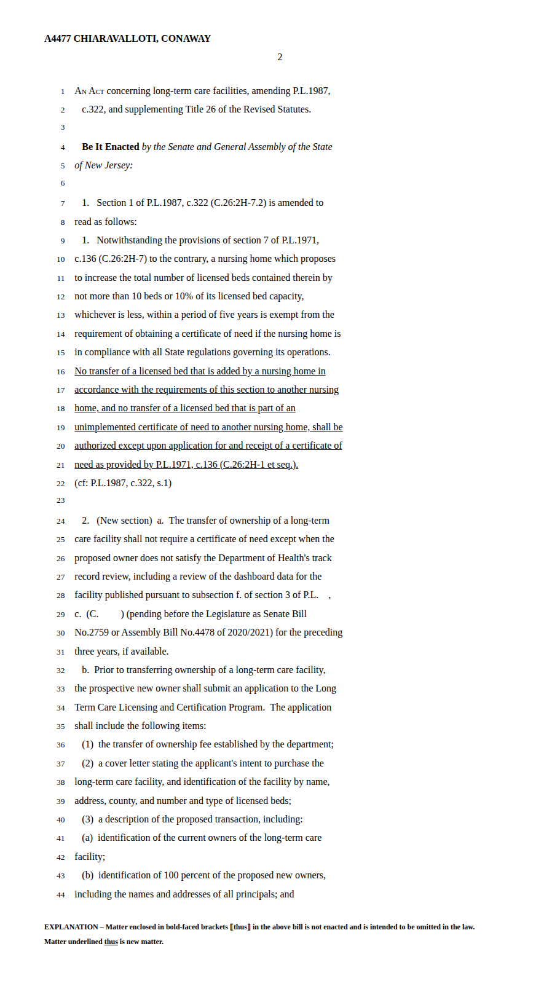A4477 CHIARAVALLOTI, CONAWAY
2
1 An Act concerning long-term care facilities, amending P.L.1987,
2 c.322, and supplementing Title 26 of the Revised Statutes.
3
4 Be It Enacted by the Senate and General Assembly of the State
5 of New Jersey:
6
7 1. Section 1 of P.L.1987, c.322 (C.26:2H-7.2) is amended to
8 read as follows:
9 1. Notwithstanding the provisions of section 7 of P.L.1971,
10 c.136 (C.26:2H-7) to the contrary, a nursing home which proposes
11 to increase the total number of licensed beds contained therein by
12 not more than 10 beds or 10% of its licensed bed capacity,
13 whichever is less, within a period of five years is exempt from the
14 requirement of obtaining a certificate of need if the nursing home is
15 in compliance with all State regulations governing its operations.
16 No transfer of a licensed bed that is added by a nursing home in
17 accordance with the requirements of this section to another nursing
18 home, and no transfer of a licensed bed that is part of an
19 unimplemented certificate of need to another nursing home, shall be
20 authorized except upon application for and receipt of a certificate of
21 need as provided by P.L.1971, c.136 (C.26:2H-1 et seq.).
22(cf: P.L.1987, c.322, s.1)
23
24 2. (New section) a. The transfer of ownership of a long-term
25 care facility shall not require a certificate of need except when the
26 proposed owner does not satisfy the Department of Health's track
27 record review, including a review of the dashboard data for the
28 facility published pursuant to subsection f. of section 3 of P.L. ,
29 c. (C. ) (pending before the Legislature as Senate Bill
30 No.2759 or Assembly Bill No.4478 of 2020/2021) for the preceding
31 three years, if available.
32 b. Prior to transferring ownership of a long-term care facility,
33 the prospective new owner shall submit an application to the Long
34 Term Care Licensing and Certification Program. The application
35 shall include the following items:
36 (1) the transfer of ownership fee established by the department;
37 (2) a cover letter stating the applicant's intent to purchase the
38 long-term care facility, and identification of the facility by name,
39 address, county, and number and type of licensed beds;
40 (3) a description of the proposed transaction, including:
41 (a) identification of the current owners of the long-term care
42 facility;
43 (b) identification of 100 percent of the proposed new owners,
44 including the names and addresses of all principals; and
EXPLANATION – Matter enclosed in bold-faced brackets ⟦thus⟧ in the above bill is not enacted and is intended to be omitted in the law.
Matter underlined thus is new matter.